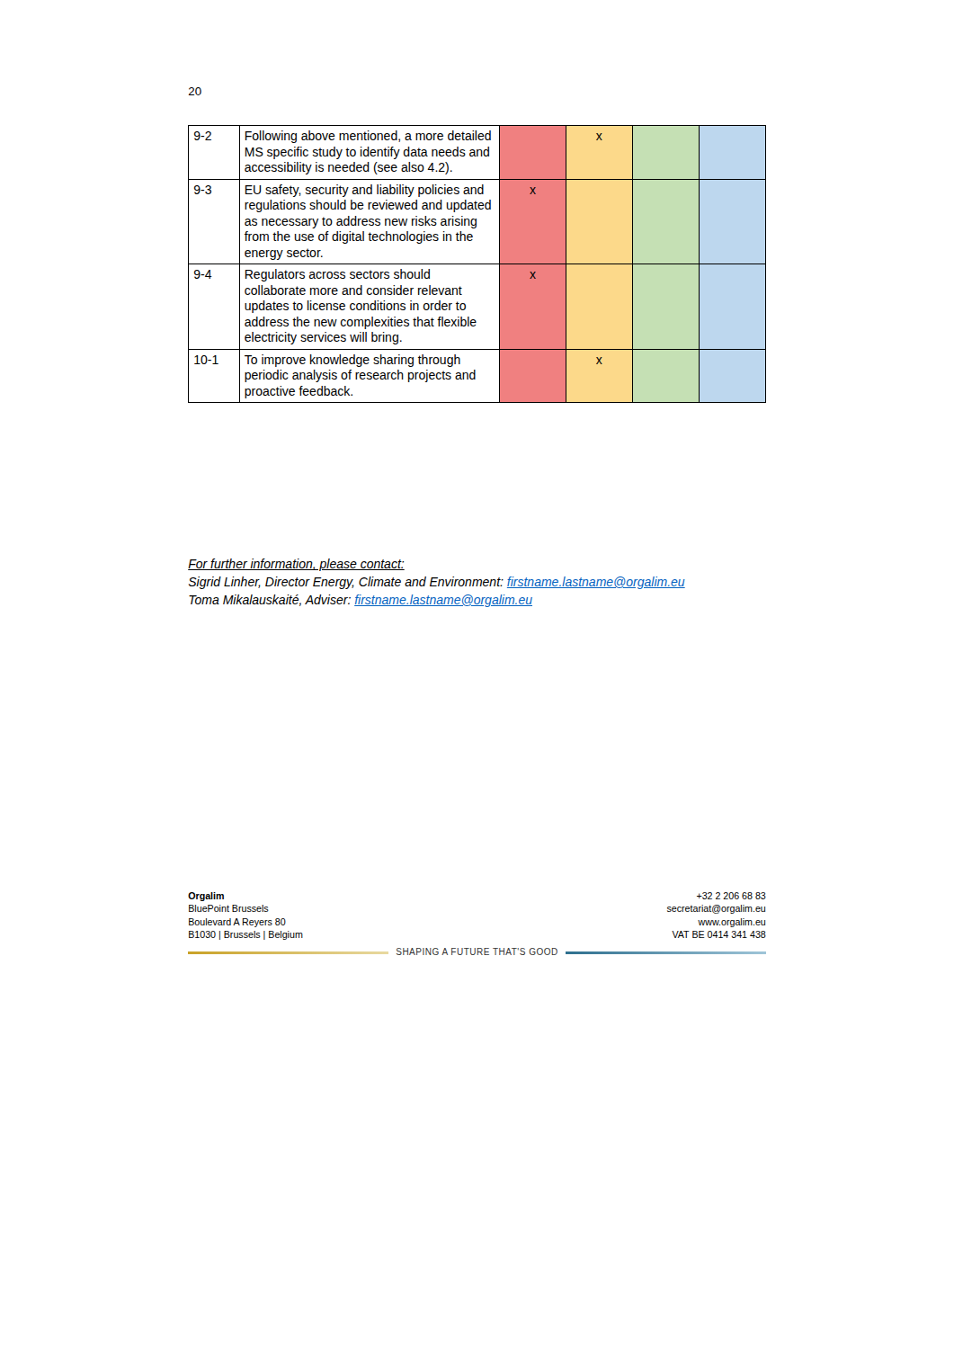20
| 9-2 | Following above mentioned, a more detailed MS specific study to identify data needs and accessibility is needed (see also 4.2). | | x | | |
| 9-3 | EU safety, security and liability policies and regulations should be reviewed and updated as necessary to address new risks arising from the use of digital technologies in the energy sector. | x | | | |
| 9-4 | Regulators across sectors should collaborate more and consider relevant updates to license conditions in order to address the new complexities that flexible electricity services will bring. | x | | | |
| 10-1 | To improve knowledge sharing through periodic analysis of research projects and proactive feedback. | | x | | |
For further information, please contact:
Sigrid Linher, Director Energy, Climate and Environment: firstname.lastname@orgalim.eu
Toma Mikalauskaité, Adviser: firstname.lastname@orgalim.eu
Orgalim
BluePoint Brussels
Boulevard A Reyers 80
B1030 | Brussels | Belgium
+32 2 206 68 83
secretariat@orgalim.eu
www.orgalim.eu
VAT BE 0414 341 438
SHAPING A FUTURE THAT'S GOOD